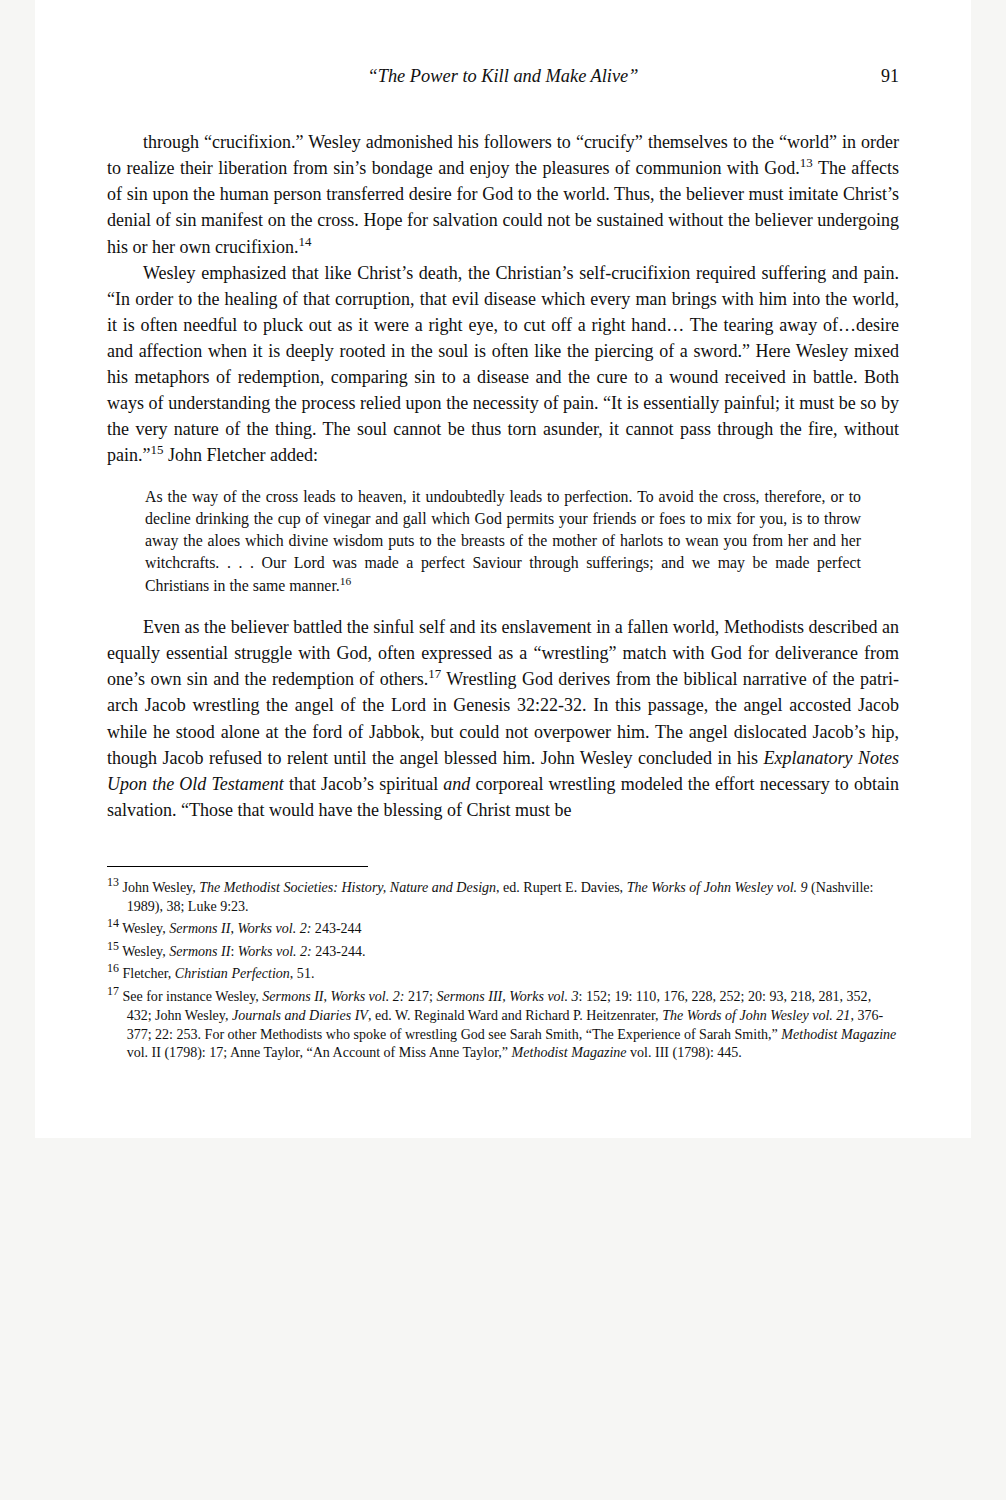“The Power to Kill and Make Alive” 91
through “crucifixion.” Wesley admonished his followers to “crucify” themselves to the “world” in order to realize their liberation from sin’s bondage and enjoy the pleasures of communion with God.13 The affects of sin upon the human person transferred desire for God to the world. Thus, the believer must imitate Christ’s denial of sin manifest on the cross. Hope for salvation could not be sustained without the believer undergoing his or her own crucifixion.14
Wesley emphasized that like Christ’s death, the Christian’s self-crucifixion required suffering and pain. “In order to the healing of that corruption, that evil disease which every man brings with him into the world, it is often needful to pluck out as it were a right eye, to cut off a right hand… The tearing away of…desire and affection when it is deeply rooted in the soul is often like the piercing of a sword.” Here Wesley mixed his metaphors of redemption, comparing sin to a disease and the cure to a wound received in battle. Both ways of understanding the process relied upon the necessity of pain. “It is essentially painful; it must be so by the very nature of the thing. The soul cannot be thus torn asunder, it cannot pass through the fire, without pain.”15 John Fletcher added:
As the way of the cross leads to heaven, it undoubtedly leads to perfection. To avoid the cross, therefore, or to decline drinking the cup of vinegar and gall which God permits your friends or foes to mix for you, is to throw away the aloes which divine wisdom puts to the breasts of the mother of harlots to wean you from her and her witchcrafts. . . . Our Lord was made a perfect Saviour through sufferings; and we may be made perfect Christians in the same manner.16
Even as the believer battled the sinful self and its enslavement in a fallen world, Methodists described an equally essential struggle with God, often expressed as a “wrestling” match with God for deliverance from one’s own sin and the redemption of others.17 Wrestling God derives from the biblical narrative of the patriarch Jacob wrestling the angel of the Lord in Genesis 32:22-32. In this passage, the angel accosted Jacob while he stood alone at the ford of Jabbok, but could not overpower him. The angel dislocated Jacob’s hip, though Jacob refused to relent until the angel blessed him. John Wesley concluded in his Explanatory Notes Upon the Old Testament that Jacob’s spiritual and corporeal wrestling modeled the effort necessary to obtain salvation. “Those that would have the blessing of Christ must be
13 John Wesley, The Methodist Societies: History, Nature and Design, ed. Rupert E. Davies, The Works of John Wesley vol. 9 (Nashville: 1989), 38; Luke 9:23.
14 Wesley, Sermons II, Works vol. 2: 243-244
15 Wesley, Sermons II: Works vol. 2: 243-244.
16 Fletcher, Christian Perfection, 51.
17 See for instance Wesley, Sermons II, Works vol. 2: 217; Sermons III, Works vol. 3: 152; 19: 110, 176, 228, 252; 20: 93, 218, 281, 352, 432; John Wesley, Journals and Diaries IV, ed. W. Reginald Ward and Richard P. Heitzenrater, The Words of John Wesley vol. 21, 376-377; 22: 253. For other Methodists who spoke of wrestling God see Sarah Smith, “The Experience of Sarah Smith,” Methodist Magazine vol. II (1798): 17; Anne Taylor, “An Account of Miss Anne Taylor,” Methodist Magazine vol. III (1798): 445.